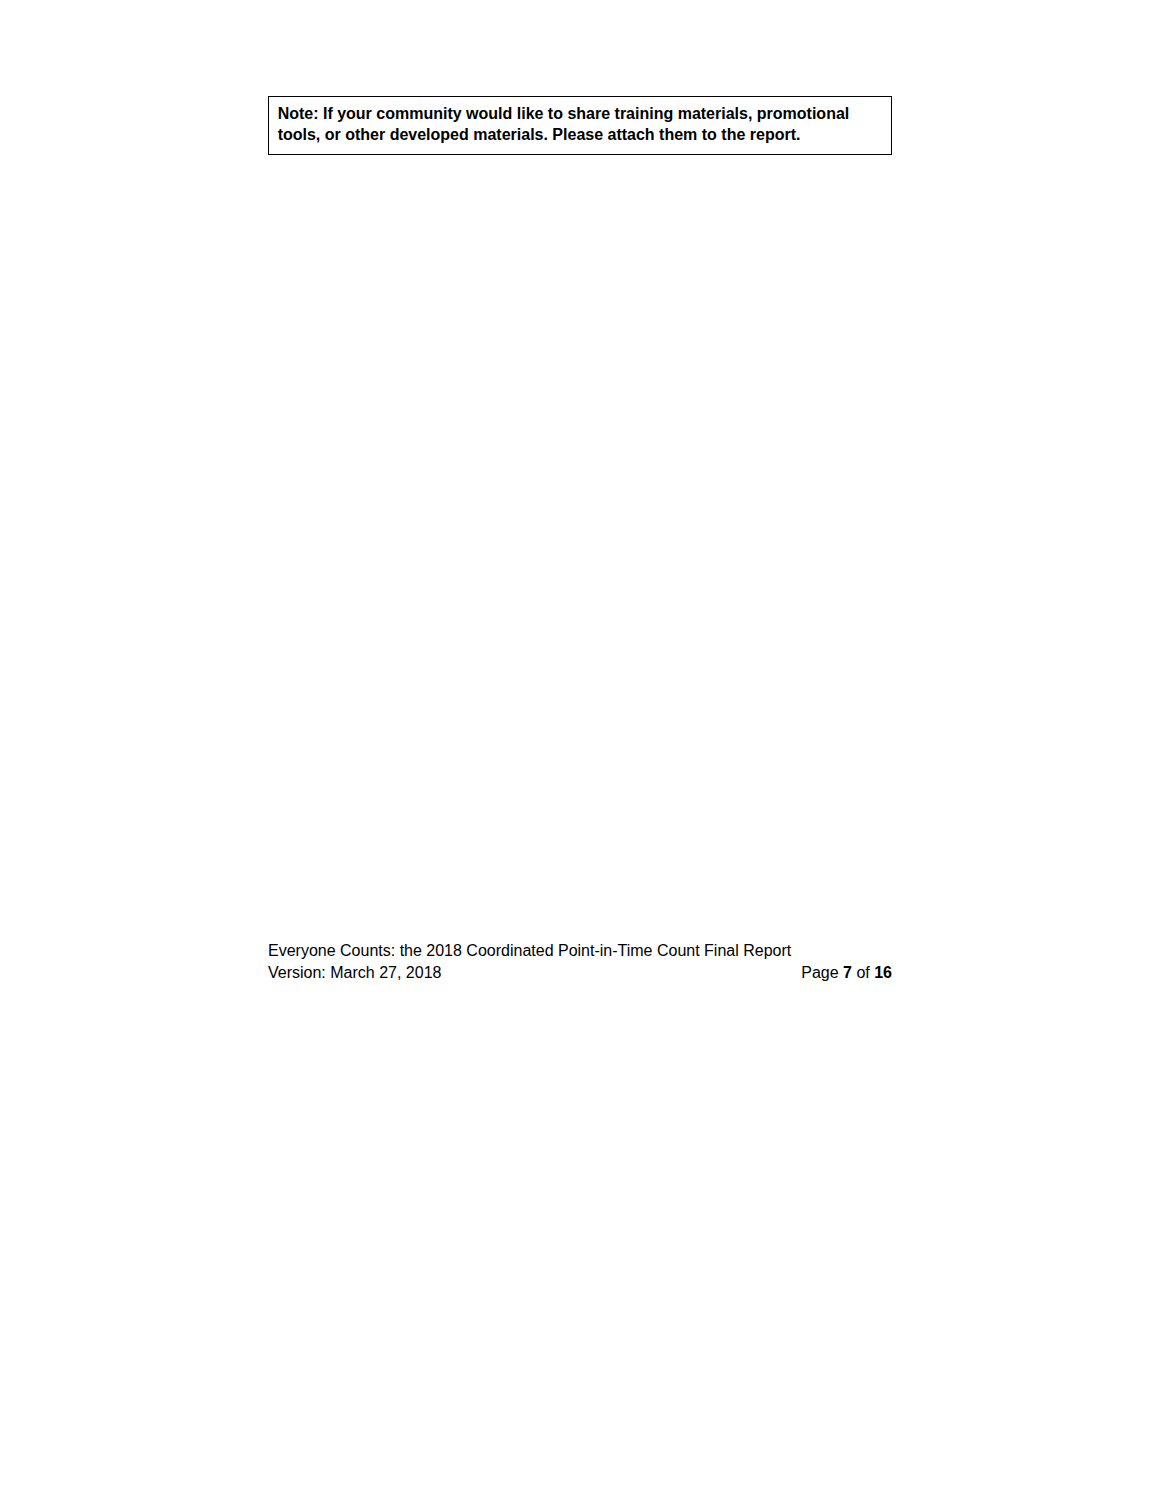Note: If your community would like to share training materials, promotional tools, or other developed materials. Please attach them to the report.
Everyone Counts: the 2018 Coordinated Point-in-Time Count Final Report
Version: March 27, 2018 Page 7 of 16